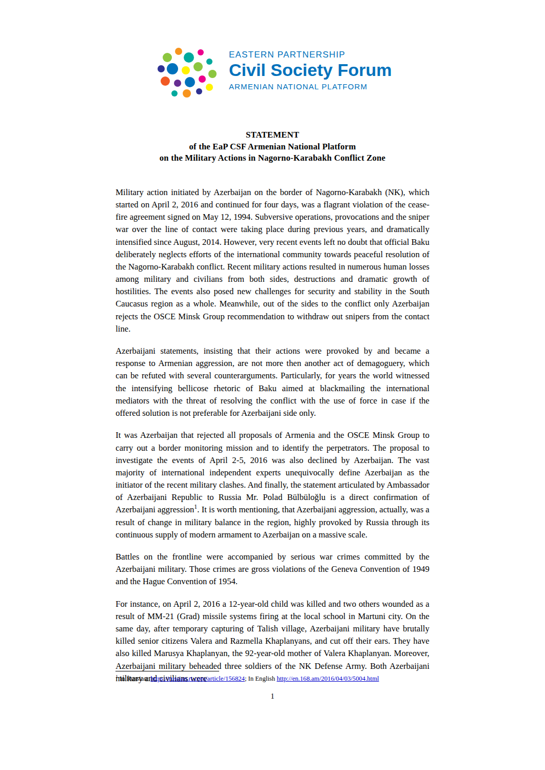EASTERN PARTNERSHIP Civil Society Forum ARMENIAN NATIONAL PLATFORM
STATEMENT of the EaP CSF Armenian National Platform on the Military Actions in Nagorno-Karabakh Conflict Zone
Military action initiated by Azerbaijan on the border of Nagorno-Karabakh (NK), which started on April 2, 2016 and continued for four days, was a flagrant violation of the cease-fire agreement signed on May 12, 1994. Subversive operations, provocations and the sniper war over the line of contact were taking place during previous years, and dramatically intensified since August, 2014. However, very recent events left no doubt that official Baku deliberately neglects efforts of the international community towards peaceful resolution of the Nagorno-Karabakh conflict. Recent military actions resulted in numerous human losses among military and civilians from both sides, destructions and dramatic growth of hostilities. The events also posed new challenges for security and stability in the South Caucasus region as a whole. Meanwhile, out of the sides to the conflict only Azerbaijan rejects the OSCE Minsk Group recommendation to withdraw out snipers from the contact line.
Azerbaijani statements, insisting that their actions were provoked by and became a response to Armenian aggression, are not more then another act of demagoguery, which can be refuted with several counterarguments. Particularly, for years the world witnessed the intensifying bellicose rhetoric of Baku aimed at blackmailing the international mediators with the threat of resolving the conflict with the use of force in case if the offered solution is not preferable for Azerbaijani side only.
It was Azerbaijan that rejected all proposals of Armenia and the OSCE Minsk Group to carry out a border monitoring mission and to identify the perpetrators. The proposal to investigate the events of April 2-5, 2016 was also declined by Azerbaijan. The vast majority of international independent experts unequivocally define Azerbaijan as the initiator of the recent military clashes. And finally, the statement articulated by Ambassador of Azerbaijani Republic to Russia Mr. Polad Bülbüloğlu is a direct confirmation of Azerbaijani aggression1. It is worth mentioning, that Azerbaijani aggression, actually, was a result of change in military balance in the region, highly provoked by Russia through its continuous supply of modern armament to Azerbaijan on a massive scale.
Battles on the frontline were accompanied by serious war crimes committed by the Azerbaijani military. Those crimes are gross violations of the Geneva Convention of 1949 and the Hague Convention of 1954.
For instance, on April 2, 2016 a 12-year-old child was killed and two others wounded as a result of MM-21 (Grad) missile systems firing at the local school in Martuni city. On the same day, after temporary capturing of Talish village, Azerbaijani military have brutally killed senior citizens Valera and Razmella Khaplanyans, and cut off their ears. They have also killed Marusya Khaplanyan, the 92-year-old mother of Valera Khaplanyan. Moreover, Azerbaijani military beheaded three soldiers of the NK Defense Army. Both Azerbaijani military and civilians were
1 In Russian: https://russian.rt.com/article/156824; In English http://en.168.am/2016/04/03/5004.html
1